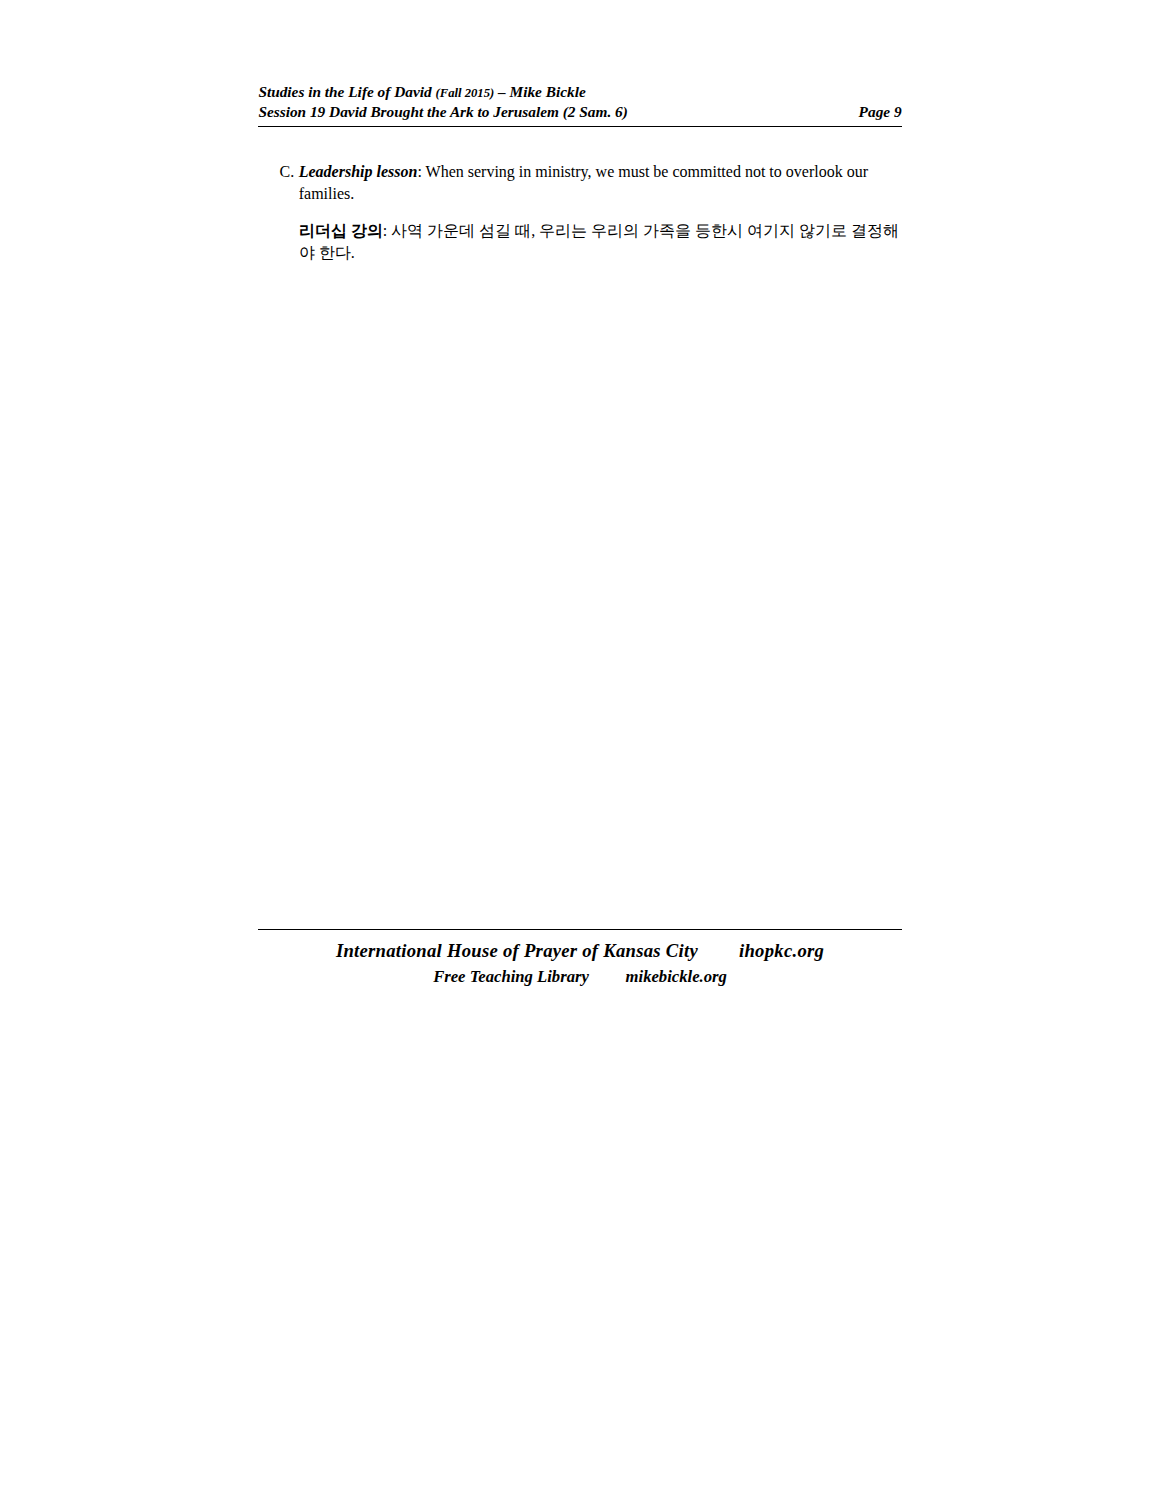Studies in the Life of David (Fall 2015) – Mike Bickle
Session 19 David Brought the Ark to Jerusalem (2 Sam. 6)
Page 9
C.
Leadership lesson: When serving in ministry, we must be committed not to overlook our families.
리더십 강의: 사역 가운데 섬길 때, 우리는 우리의 가족을 등한시 여기지 않기로 결정해야 한다.
International House of Prayer of Kansas City ihopkc.org
Free Teaching Library mikebickle.org